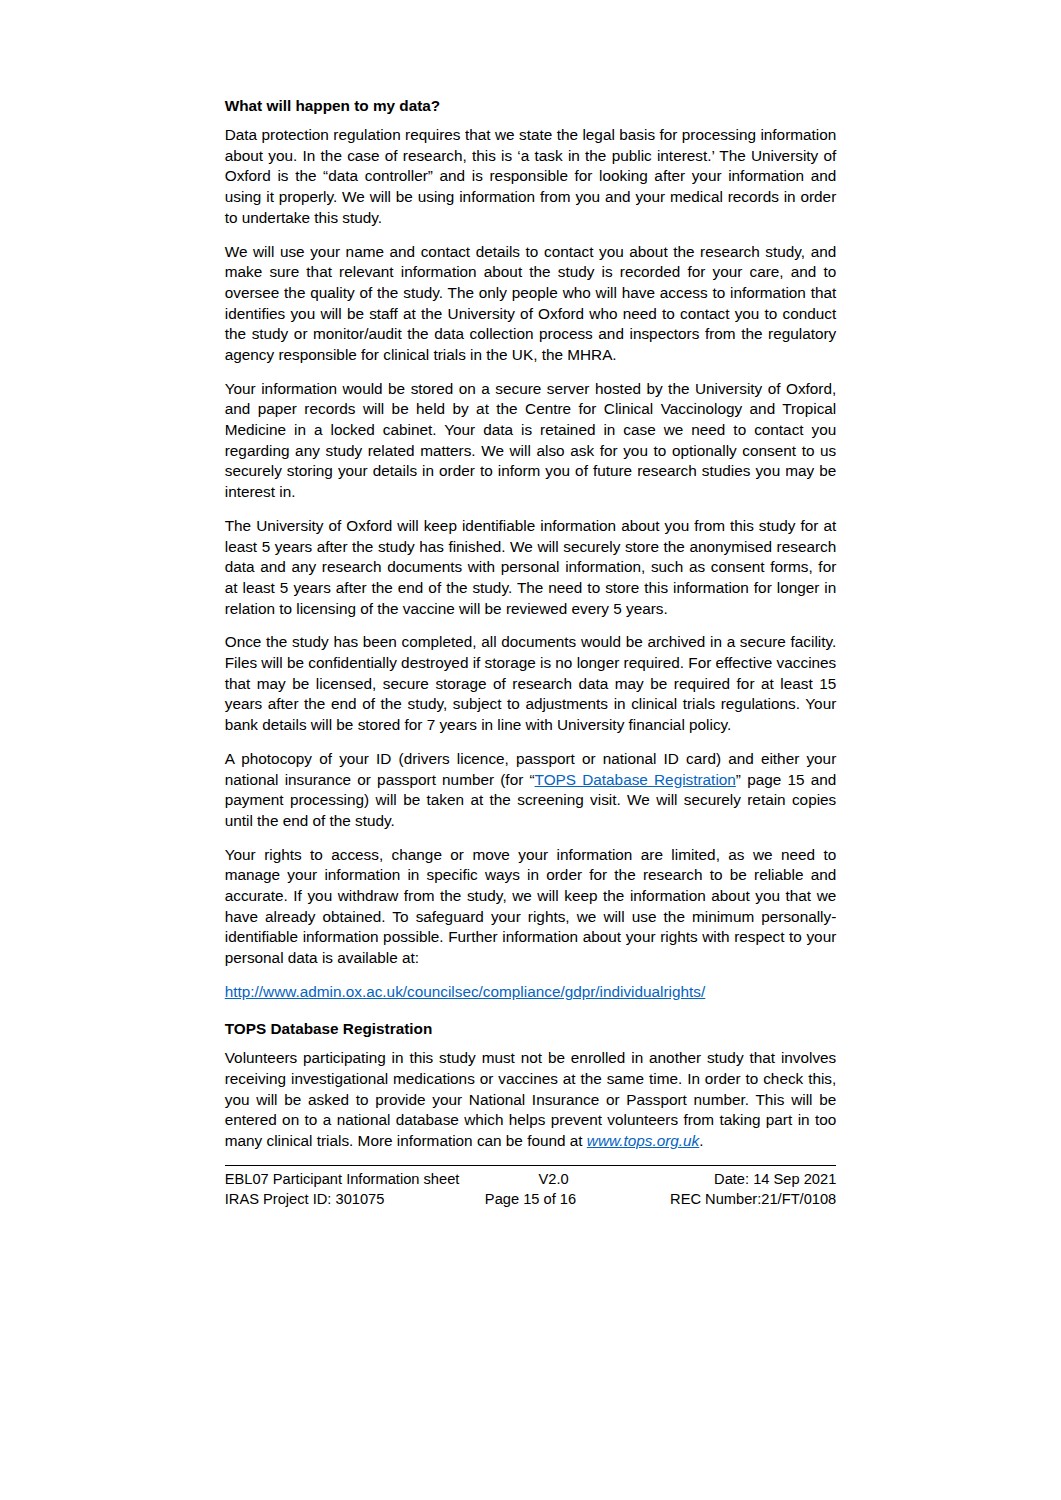What will happen to my data?
Data protection regulation requires that we state the legal basis for processing information about you. In the case of research, this is ‘a task in the public interest.’ The University of Oxford is the “data controller” and is responsible for looking after your information and using it properly. We will be using information from you and your medical records in order to undertake this study.
We will use your name and contact details to contact you about the research study, and make sure that relevant information about the study is recorded for your care, and to oversee the quality of the study. The only people who will have access to information that identifies you will be staff at the University of Oxford who need to contact you to conduct the study or monitor/audit the data collection process and inspectors from the regulatory agency responsible for clinical trials in the UK, the MHRA.
Your information would be stored on a secure server hosted by the University of Oxford, and paper records will be held by at the Centre for Clinical Vaccinology and Tropical Medicine in a locked cabinet. Your data is retained in case we need to contact you regarding any study related matters. We will also ask for you to optionally consent to us securely storing your details in order to inform you of future research studies you may be interest in.
The University of Oxford will keep identifiable information about you from this study for at least 5 years after the study has finished. We will securely store the anonymised research data and any research documents with personal information, such as consent forms, for at least 5 years after the end of the study. The need to store this information for longer in relation to licensing of the vaccine will be reviewed every 5 years.
Once the study has been completed, all documents would be archived in a secure facility. Files will be confidentially destroyed if storage is no longer required. For effective vaccines that may be licensed, secure storage of research data may be required for at least 15 years after the end of the study, subject to adjustments in clinical trials regulations. Your bank details will be stored for 7 years in line with University financial policy.
A photocopy of your ID (drivers licence, passport or national ID card) and either your national insurance or passport number (for “TOPS Database Registration” page 15 and payment processing) will be taken at the screening visit. We will securely retain copies until the end of the study.
Your rights to access, change or move your information are limited, as we need to manage your information in specific ways in order for the research to be reliable and accurate. If you withdraw from the study, we will keep the information about you that we have already obtained. To safeguard your rights, we will use the minimum personally-identifiable information possible. Further information about your rights with respect to your personal data is available at:
http://www.admin.ox.ac.uk/councilsec/compliance/gdpr/individualrights/
TOPS Database Registration
Volunteers participating in this study must not be enrolled in another study that involves receiving investigational medications or vaccines at the same time. In order to check this, you will be asked to provide your National Insurance or Passport number. This will be entered on to a national database which helps prevent volunteers from taking part in too many clinical trials. More information can be found at www.tops.org.uk.
EBL07 Participant Information sheet
V2.0
Date: 14 Sep 2021
IRAS Project ID: 301075
Page 15 of 16
REC Number:21/FT/0108